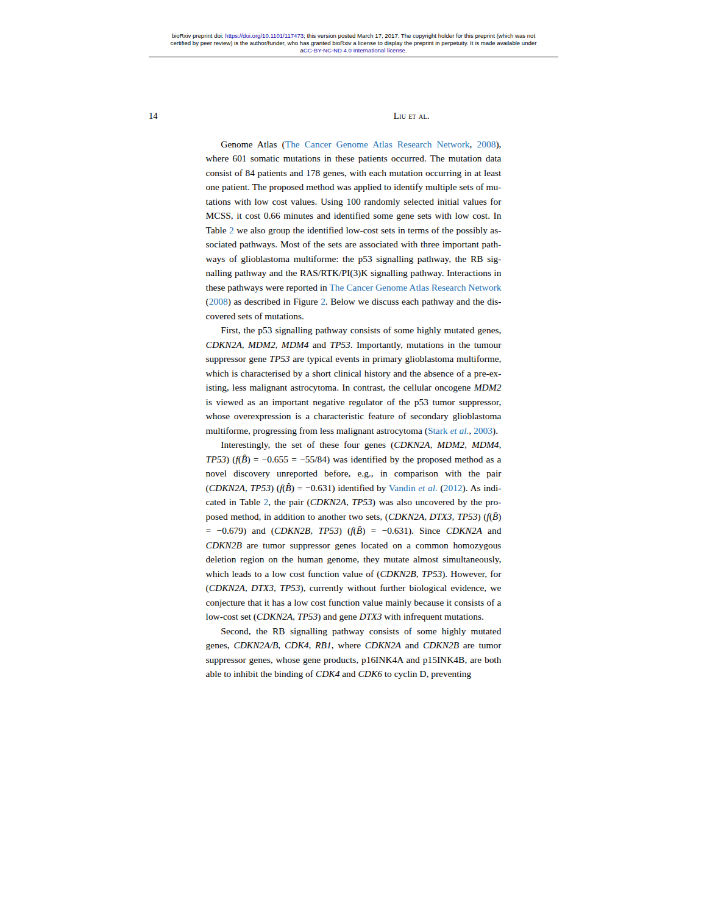bioRxiv preprint doi: https://doi.org/10.1101/117473; this version posted March 17, 2017. The copyright holder for this preprint (which was not certified by peer review) is the author/funder, who has granted bioRxiv a license to display the preprint in perpetuity. It is made available under aCC-BY-NC-ND 4.0 International license.
14 Liu et al.
Genome Atlas (The Cancer Genome Atlas Research Network, 2008), where 601 somatic mutations in these patients occurred. The mutation data consist of 84 patients and 178 genes, with each mutation occurring in at least one patient. The proposed method was applied to identify multiple sets of mutations with low cost values. Using 100 randomly selected initial values for MCSS, it cost 0.66 minutes and identified some gene sets with low cost. In Table 2 we also group the identified low-cost sets in terms of the possibly associated pathways. Most of the sets are associated with three important pathways of glioblastoma multiforme: the p53 signalling pathway, the RB signalling pathway and the RAS/RTK/PI(3)K signalling pathway. Interactions in these pathways were reported in The Cancer Genome Atlas Research Network (2008) as described in Figure 2. Below we discuss each pathway and the discovered sets of mutations.
First, the p53 signalling pathway consists of some highly mutated genes, CDKN2A, MDM2, MDM4 and TP53. Importantly, mutations in the tumour suppressor gene TP53 are typical events in primary glioblastoma multiforme, which is characterised by a short clinical history and the absence of a pre-existing, less malignant astrocytoma. In contrast, the cellular oncogene MDM2 is viewed as an important negative regulator of the p53 tumor suppressor, whose overexpression is a characteristic feature of secondary glioblastoma multiforme, progressing from less malignant astrocytoma (Stark et al., 2003).
Interestingly, the set of these four genes (CDKN2A, MDM2, MDM4, TP53) (f(B̂) = −0.655 = −55/84) was identified by the proposed method as a novel discovery unreported before, e.g., in comparison with the pair (CDKN2A, TP53) (f(B̂) = −0.631) identified by Vandin et al. (2012). As indicated in Table 2, the pair (CDKN2A, TP53) was also uncovered by the proposed method, in addition to another two sets, (CDKN2A, DTX3, TP53) (f(B̂) = −0.679) and (CDKN2B, TP53) (f(B̂) = −0.631). Since CDKN2A and CDKN2B are tumor suppressor genes located on a common homozygous deletion region on the human genome, they mutate almost simultaneously, which leads to a low cost function value of (CDKN2B, TP53). However, for (CDKN2A, DTX3, TP53), currently without further biological evidence, we conjecture that it has a low cost function value mainly because it consists of a low-cost set (CDKN2A, TP53) and gene DTX3 with infrequent mutations.
Second, the RB signalling pathway consists of some highly mutated genes, CDKN2A/B, CDK4, RB1, where CDKN2A and CDKN2B are tumor suppressor genes, whose gene products, p16INK4A and p15INK4B, are both able to inhibit the binding of CDK4 and CDK6 to cyclin D, preventing